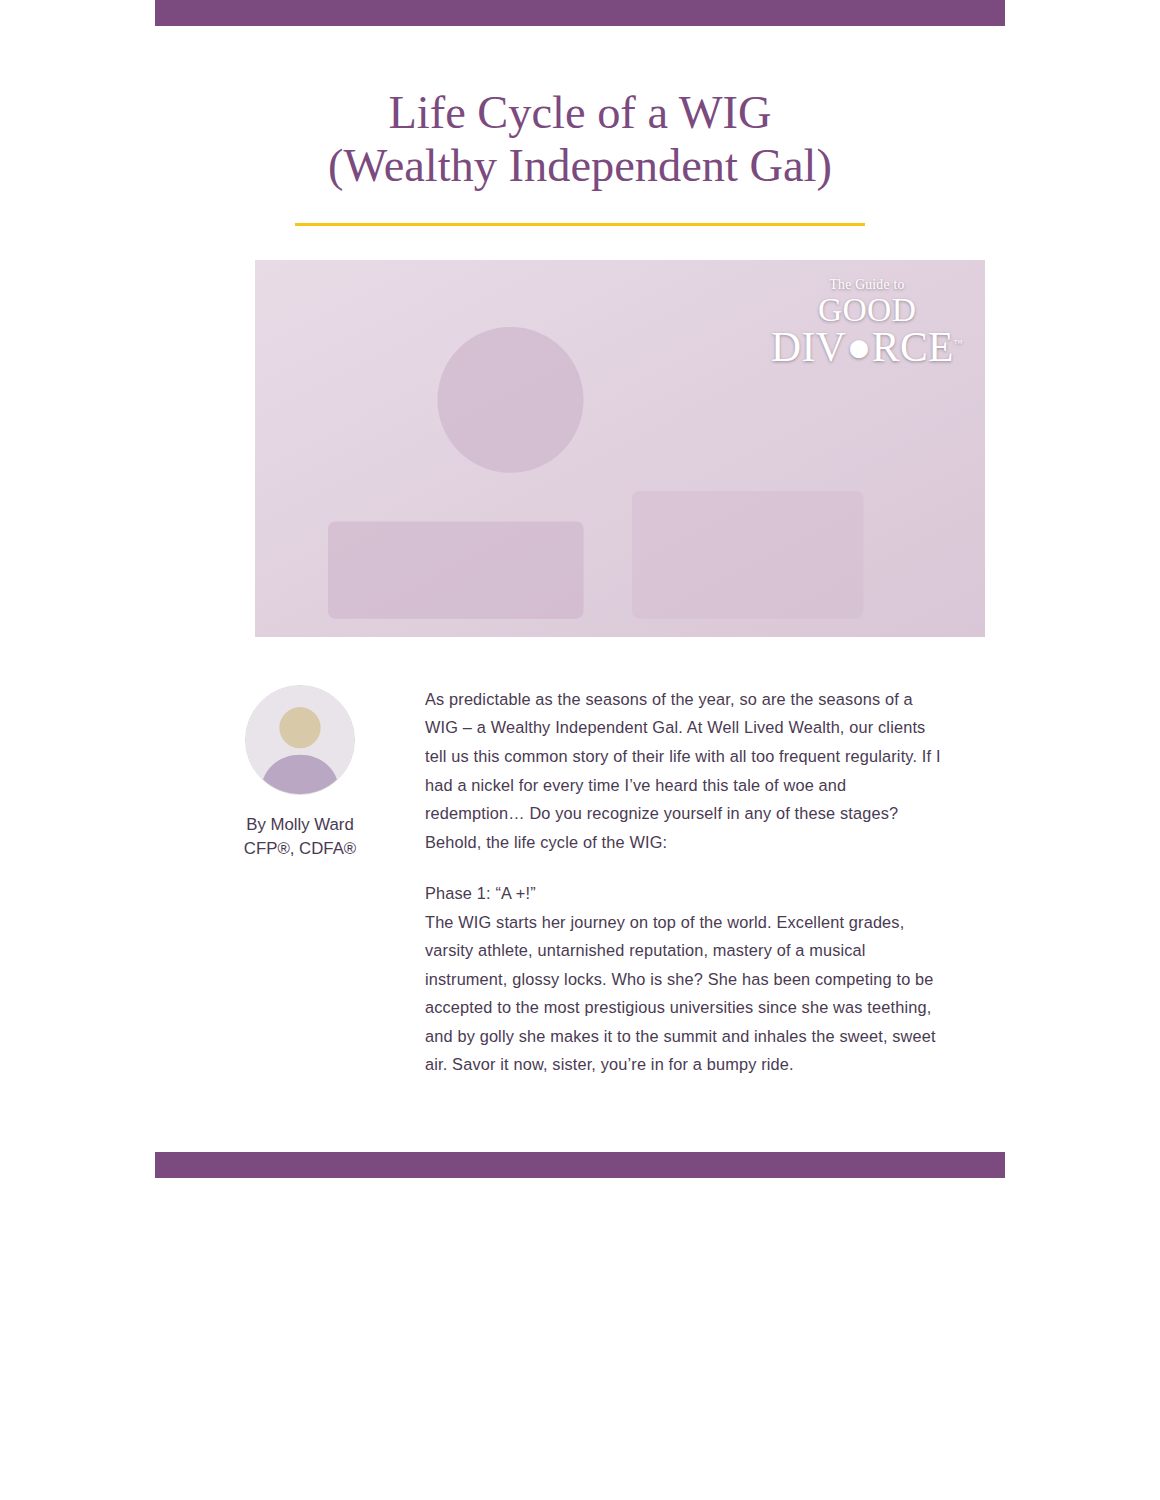Life Cycle of a WIG
(Wealthy Independent Gal)
The Guide to GOOD DIV●RCE™
By Molly Ward
CFP®, CDFA®
As predictable as the seasons of the year, so are the seasons of a WIG – a Wealthy Independent Gal. At Well Lived Wealth, our clients tell us this common story of their life with all too frequent regularity. If I had a nickel for every time I’ve heard this tale of woe and redemption… Do you recognize yourself in any of these stages? Behold, the life cycle of the WIG:
Phase 1: “A +!”
The WIG starts her journey on top of the world. Excellent grades, varsity athlete, untarnished reputation, mastery of a musical instrument, glossy locks. Who is she? She has been competing to be accepted to the most prestigious universities since she was teething, and by golly she makes it to the summit and inhales the sweet, sweet air. Savor it now, sister, you’re in for a bumpy ride.